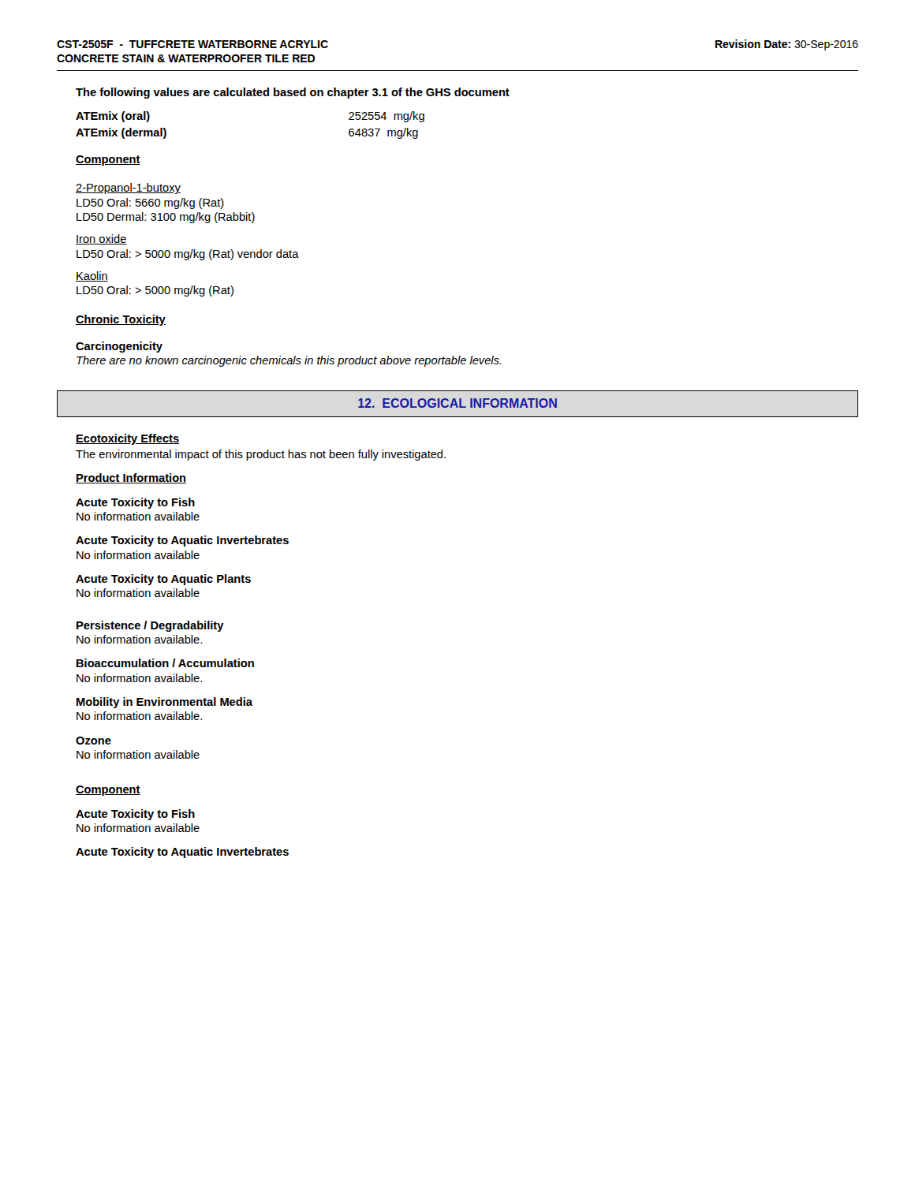CST-2505F - TUFFCRETE WATERBORNE ACRYLIC
CONCRETE STAIN & WATERPROOFER TILE RED
Revision Date: 30-Sep-2016
The following values are calculated based on chapter 3.1 of the GHS document
ATEmix (oral)
252554 mg/kg
ATEmix (dermal)
64837 mg/kg
Component
2-Propanol-1-butoxy
LD50 Oral: 5660 mg/kg (Rat)
LD50 Dermal: 3100 mg/kg (Rabbit)
Iron oxide
LD50 Oral: > 5000 mg/kg (Rat) vendor data
Kaolin
LD50 Oral: > 5000 mg/kg (Rat)
Chronic Toxicity
Carcinogenicity
There are no known carcinogenic chemicals in this product above reportable levels.
12. ECOLOGICAL INFORMATION
Ecotoxicity Effects
The environmental impact of this product has not been fully investigated.
Product Information
Acute Toxicity to Fish
No information available
Acute Toxicity to Aquatic Invertebrates
No information available
Acute Toxicity to Aquatic Plants
No information available
Persistence / Degradability
No information available.
Bioaccumulation / Accumulation
No information available.
Mobility in Environmental Media
No information available.
Ozone
No information available
Component
Acute Toxicity to Fish
No information available
Acute Toxicity to Aquatic Invertebrates